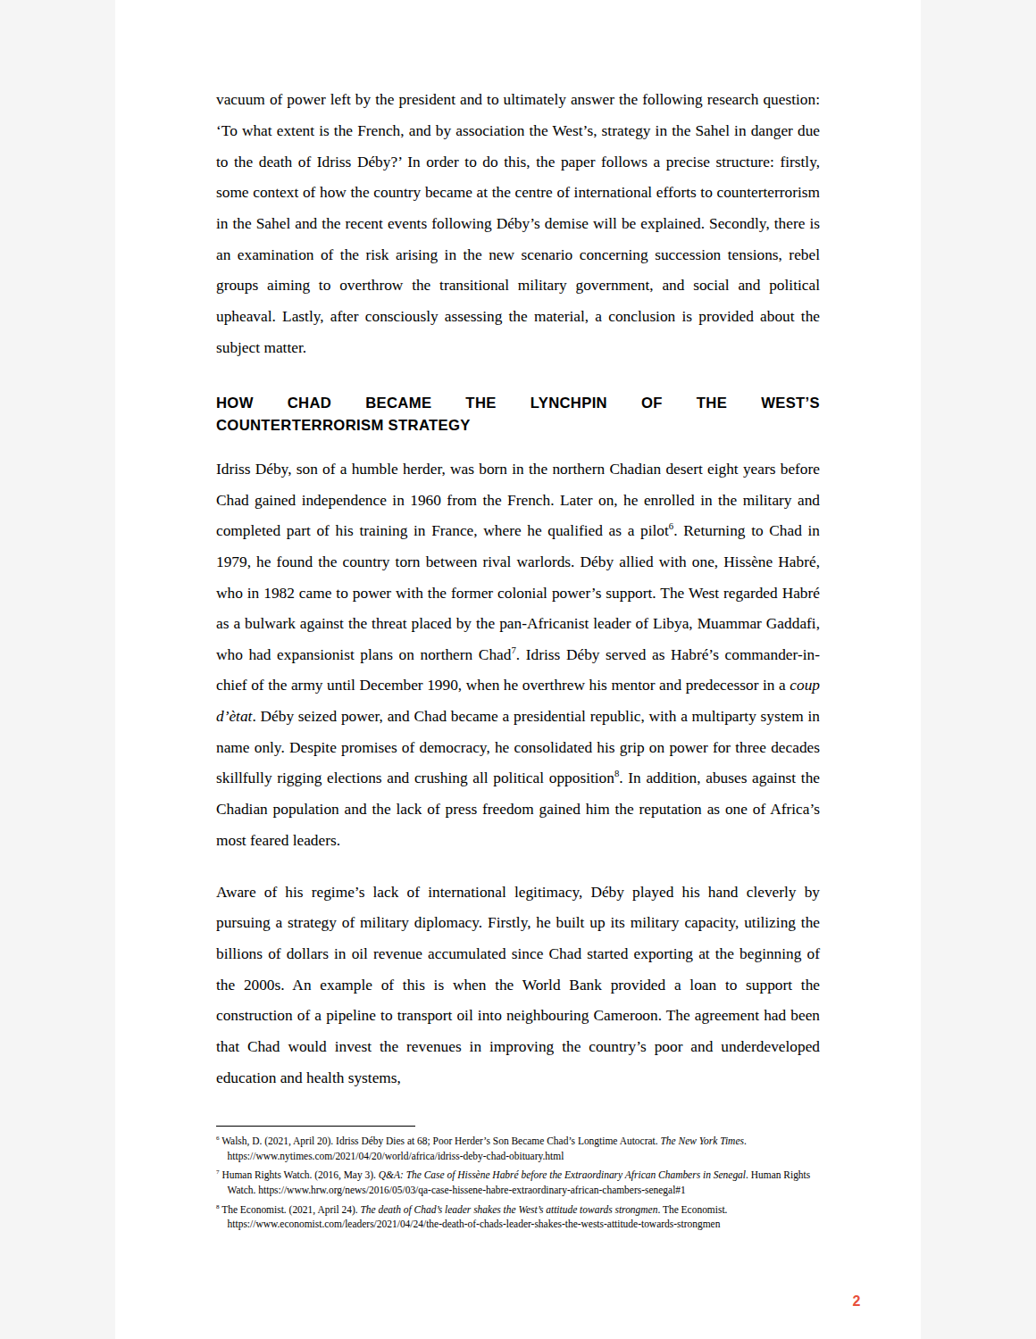vacuum of power left by the president and to ultimately answer the following research question: ‘To what extent is the French, and by association the West’s, strategy in the Sahel in danger due to the death of Idriss Déby?’ In order to do this, the paper follows a precise structure: firstly, some context of how the country became at the centre of international efforts to counterterrorism in the Sahel and the recent events following Déby’s demise will be explained. Secondly, there is an examination of the risk arising in the new scenario concerning succession tensions, rebel groups aiming to overthrow the transitional military government, and social and political upheaval. Lastly, after consciously assessing the material, a conclusion is provided about the subject matter.
HOW CHAD BECAME THE LYNCHPIN OF THE WEST’SCOUNTERTERRORISM STRATEGY
Idriss Déby, son of a humble herder, was born in the northern Chadian desert eight years before Chad gained independence in 1960 from the French. Later on, he enrolled in the military and completed part of his training in France, where he qualified as a pilot6. Returning to Chad in 1979, he found the country torn between rival warlords. Déby allied with one, Hissène Habré, who in 1982 came to power with the former colonial power’s support. The West regarded Habré as a bulwark against the threat placed by the pan-Africanist leader of Libya, Muammar Gaddafi, who had expansionist plans on northern Chad7. Idriss Déby served as Habré’s commander-in-chief of the army until December 1990, when he overthrew his mentor and predecessor in a coup d’ètat. Déby seized power, and Chad became a presidential republic, with a multiparty system in name only. Despite promises of democracy, he consolidated his grip on power for three decades skillfully rigging elections and crushing all political opposition8. In addition, abuses against the Chadian population and the lack of press freedom gained him the reputation as one of Africa’s most feared leaders.
Aware of his regime’s lack of international legitimacy, Déby played his hand cleverly by pursuing a strategy of military diplomacy. Firstly, he built up its military capacity, utilizing the billions of dollars in oil revenue accumulated since Chad started exporting at the beginning of the 2000s. An example of this is when the World Bank provided a loan to support the construction of a pipeline to transport oil into neighbouring Cameroon. The agreement had been that Chad would invest the revenues in improving the country’s poor and underdeveloped education and health systems,
6 Walsh, D. (2021, April 20). Idriss Déby Dies at 68; Poor Herder’s Son Became Chad’s Longtime Autocrat. The New York Times. https://www.nytimes.com/2021/04/20/world/africa/idriss-deby-chad-obituary.html
7 Human Rights Watch. (2016, May 3). Q&A: The Case of Hissène Habré before the Extraordinary African Chambers in Senegal. Human Rights Watch. https://www.hrw.org/news/2016/05/03/qa-case-hissene-habre-extraordinary-african-chambers-senegal#1
8 The Economist. (2021, April 24). The death of Chad’s leader shakes the West’s attitude towards strongmen. The Economist. https://www.economist.com/leaders/2021/04/24/the-death-of-chads-leader-shakes-the-wests-attitude-towards-strongmen
2